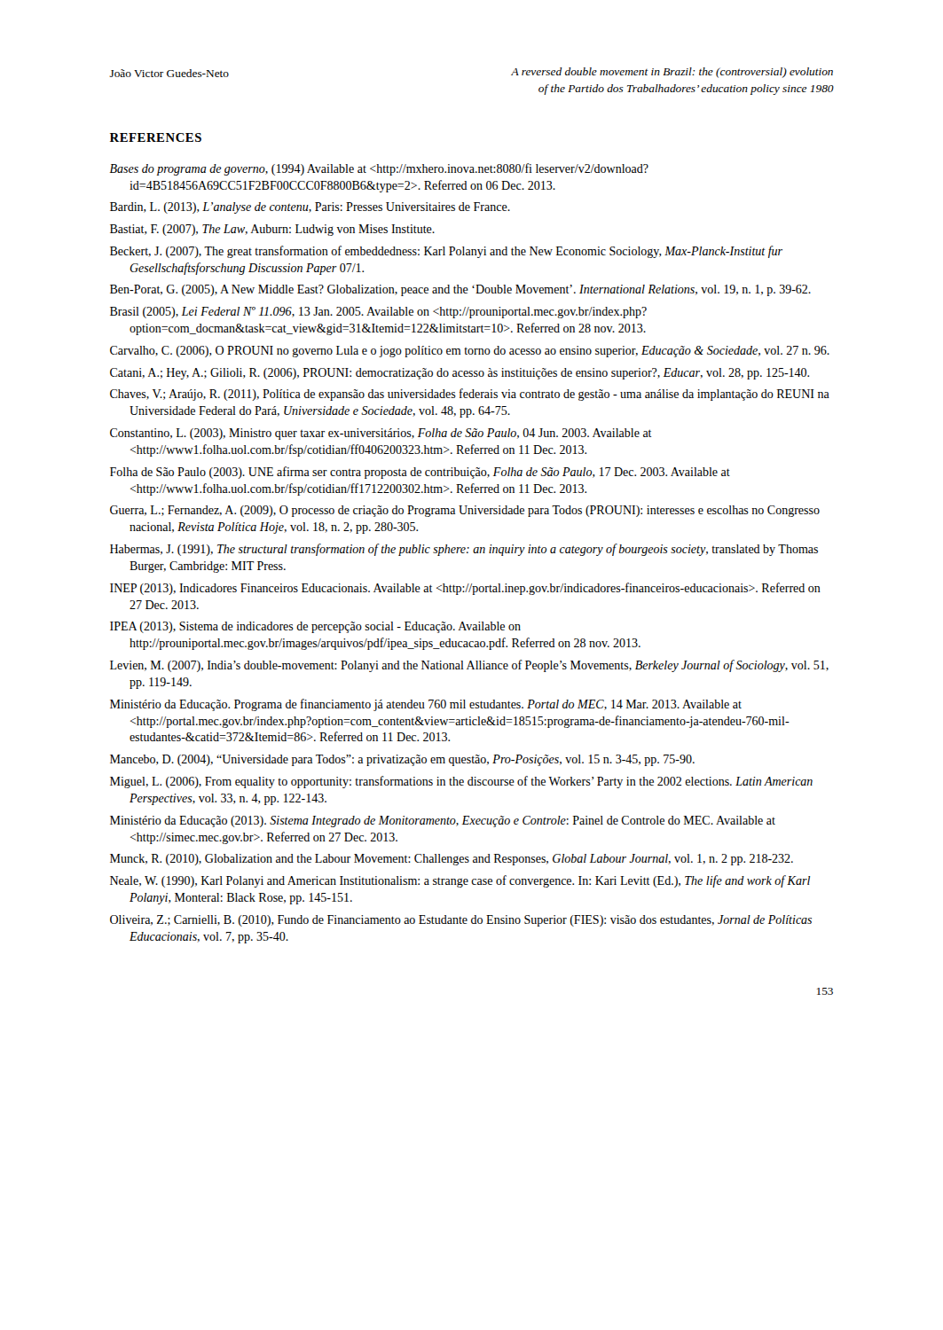João Victor Guedes-Neto
A reversed double movement in Brazil: the (controversial) evolution
of the Partido dos Trabalhadores’ education policy since 1980
References
Bases do programa de governo, (1994) Available at <http://mxhero.inova.net:8080/fi leserver/v2/download?id=4B518456A69CC51F2BF00CCC0F8800B6&type=2>. Referred on 06 Dec. 2013.
Bardin, L. (2013), L’analyse de contenu, Paris: Presses Universitaires de France.
Bastiat, F. (2007), The Law, Auburn: Ludwig von Mises Institute.
Beckert, J. (2007), The great transformation of embeddedness: Karl Polanyi and the New Economic Sociology, Max-Planck-Institut fur Gesellschaftsforschung Discussion Paper 07/1.
Ben-Porat, G. (2005), A New Middle East? Globalization, peace and the ‘Double Movement’. International Relations, vol. 19, n. 1, p. 39-62.
Brasil (2005), Lei Federal Nº 11.096, 13 Jan. 2005. Available on <http://prouniportal.mec.gov.br/index.php?option=com_docman&task=cat_view&gid=31&Itemid=122&limitstart=10>. Referred on 28 nov. 2013.
Carvalho, C. (2006), O PROUNI no governo Lula e o jogo político em torno do acesso ao ensino superior, Educação & Sociedade, vol. 27 n. 96.
Catani, A.; Hey, A.; Gilioli, R. (2006), PROUNI: democratização do acesso às instituições de ensino superior?, Educar, vol. 28, pp. 125-140.
Chaves, V.; Araújo, R. (2011), Política de expansão das universidades federais via contrato de gestão - uma análise da implantação do REUNI na Universidade Federal do Pará, Universidade e Sociedade, vol. 48, pp. 64-75.
Constantino, L. (2003), Ministro quer taxar ex-universitários, Folha de São Paulo, 04 Jun. 2003. Available at <http://www1.folha.uol.com.br/fsp/cotidian/ff0406200323.htm>. Referred on 11 Dec. 2013.
Folha de São Paulo (2003). UNE afirma ser contra proposta de contribuição, Folha de São Paulo, 17 Dec. 2003. Available at <http://www1.folha.uol.com.br/fsp/cotidian/ff1712200302.htm>. Referred on 11 Dec. 2013.
Guerra, L.; Fernandez, A. (2009), O processo de criação do Programa Universidade para Todos (PROUNI): interesses e escolhas no Congresso nacional, Revista Política Hoje, vol. 18, n. 2, pp. 280-305.
Habermas, J. (1991), The structural transformation of the public sphere: an inquiry into a category of bourgeois society, translated by Thomas Burger, Cambridge: MIT Press.
INEP (2013), Indicadores Financeiros Educacionais. Available at <http://portal.inep.gov.br/indicadores-financeiros-educacionais>. Referred on 27 Dec. 2013.
IPEA (2013), Sistema de indicadores de percepção social - Educação. Available on http://prouniportal.mec.gov.br/images/arquivos/pdf/ipea_sips_educacao.pdf. Referred on 28 nov. 2013.
Levien, M. (2007), India’s double-movement: Polanyi and the National Alliance of People’s Movements, Berkeley Journal of Sociology, vol. 51, pp. 119-149.
Ministério da Educação. Programa de financiamento já atendeu 760 mil estudantes. Portal do MEC, 14 Mar. 2013. Available at <http://portal.mec.gov.br/index.php?option=com_content&view=article&id=18515:programa-de-financiamento-ja-atendeu-760-mil-estudantes-&catid=372&Itemid=86>. Referred on 11 Dec. 2013.
Mancebo, D. (2004), “Universidade para Todos”: a privatização em questão, Pro-Posições, vol. 15 n. 3-45, pp. 75-90.
Miguel, L. (2006), From equality to opportunity: transformations in the discourse of the Workers’ Party in the 2002 elections. Latin American Perspectives, vol. 33, n. 4, pp. 122-143.
Ministério da Educação (2013). Sistema Integrado de Monitoramento, Execução e Controle: Painel de Controle do MEC. Available at <http://simec.mec.gov.br>. Referred on 27 Dec. 2013.
Munck, R. (2010), Globalization and the Labour Movement: Challenges and Responses, Global Labour Journal, vol. 1, n. 2 pp. 218-232.
Neale, W. (1990), Karl Polanyi and American Institutionalism: a strange case of convergence. In: Kari Levitt (Ed.), The life and work of Karl Polanyi, Monteral: Black Rose, pp. 145-151.
Oliveira, Z.; Carnielli, B. (2010), Fundo de Financiamento ao Estudante do Ensino Superior (FIES): visão dos estudantes, Jornal de Políticas Educacionais, vol. 7, pp. 35-40.
153